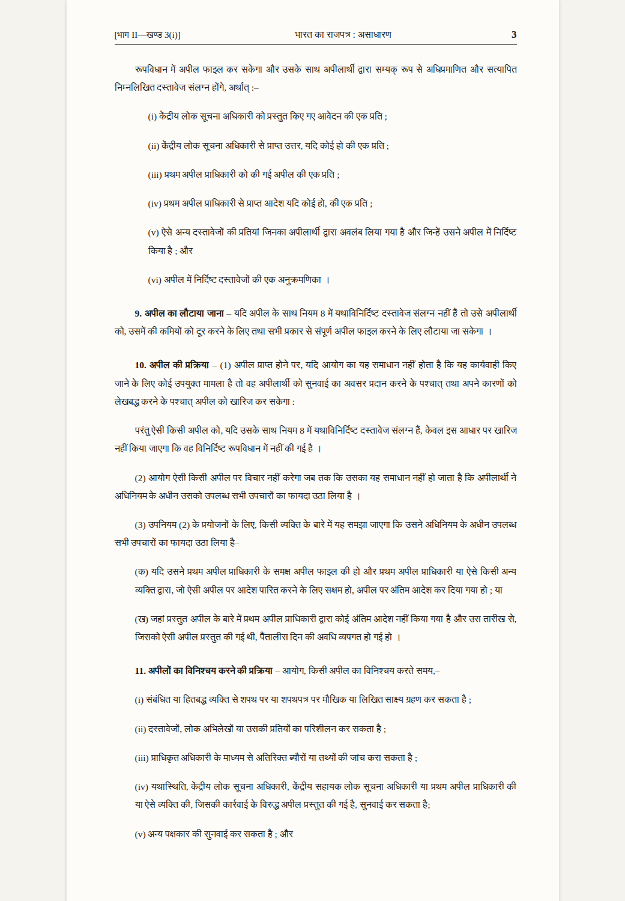[भाग II—खण्ड 3(i)]
भारत का राजपत्र : असाधारण
3
रूपविधान में अपील फाइल कर सकेगा और उसके साथ अपीलार्थी द्वारा सम्यक् रूप से अधिप्रमाणित और सत्यापित निम्नलिखित दस्तावेज संलग्न होंगे, अर्थात् :–
(i) केंद्रीय लोक सूचना अधिकारी को प्रस्तुत किए गए आवेदन की एक प्रति ;
(ii) केंद्रीय लोक सूचना अधिकारी से प्राप्त उत्तर, यदि कोई हो की एक प्रति ;
(iii) प्रथम अपील प्राधिकारी को की गई अपील की एक प्रति ;
(iv) प्रथम अपील प्राधिकारी से प्राप्त आदेश यदि कोई हो, की एक प्रति ;
(v) ऐसे अन्य दस्तावेजों की प्रतियां जिनका अपीलार्थी द्वारा अवलंब लिया गया है और जिन्हें उसने अपील में निर्दिष्ट किया है ; और
(vi) अपील में निर्दिष्ट दस्तावेजों की एक अनुक्रमणिका ।
9. अपील का लौटाया जाना – यदि अपील के साथ नियम 8 में यथाविनिर्दिष्ट दस्तावेज संलग्न नहीं हैं तो उसे अपीलार्थी को, उसमें की कमियों को दूर करने के लिए तथा सभी प्रकार से संपूर्ण अपील फाइल करने के लिए लौटाया जा सकेगा ।
10. अपील की प्रक्रिया – (1) अपील प्राप्त होने पर, यदि आयोग का यह समाधान नहीं होता है कि यह कार्यवाही किए जाने के लिए कोई उपयुक्त मामला है तो वह अपीलार्थी को सुनवाई का अवसर प्रदान करने के पश्चात् तथा अपने कारणों को लेखबद्ध करने के पश्चात् अपील को खारिज कर सकेगा :
परंतु ऐसी किसी अपील को, यदि उसके साथ नियम 8 में यथाविनिर्दिष्ट दस्तावेज संलग्न हैं, केवल इस आधार पर खारिज नहीं किया जाएगा कि वह विनिर्दिष्ट रूपविधान में नहीं की गई है ।
(2) आयोग ऐसी किसी अपील पर विचार नहीं करेगा जब तक कि उसका यह समाधान नहीं हो जाता है कि अपीलार्थी ने अधिनियम के अधीन उसको उपलब्ध सभी उपचारों का फायदा उठा लिया है ।
(3) उपनियम (2) के प्रयोजनों के लिए, किसी व्यक्ति के बारे में यह समझा जाएगा कि उसने अधिनियम के अधीन उपलब्ध सभी उपचारों का फायदा उठा लिया है–
(क) यदि उसने प्रथम अपील प्राधिकारी के समक्ष अपील फाइल की हो और प्रथम अपील प्राधिकारी या ऐसे किसी अन्य व्यक्ति द्वारा, जो ऐसी अपील पर आदेश पारित करने के लिए सक्षम हो, अपील पर अंतिम आदेश कर दिया गया हो ; या
(ख) जहां प्रस्तुत अपील के बारे में प्रथम अपील प्राधिकारी द्वारा कोई अंतिम आदेश नहीं किया गया है और उस तारीख से, जिसको ऐसी अपील प्रस्तुत की गई थी, पैंतालीस दिन की अवधि व्यपगत हो गई हो ।
11. अपीलों का विनिश्चय करने की प्रक्रिया – आयोग, किसी अपील का विनिश्चय करते समय,–
(i) संबंधित या हितबद्ध व्यक्ति से शपथ पर या शपथपत्र पर मौखिक या लिखित साक्ष्य ग्रहण कर सकता है ;
(ii) दस्तावेजों, लोक अभिलेखों या उसकी प्रतियों का परिशीलन कर सकता है ;
(iii) प्राधिकृत अधिकारी के माध्यम से अतिरिक्त ब्यौरों या तथ्यों की जांच करा सकता है ;
(iv) यथास्थिति, केंद्रीय लोक सूचना अधिकारी, केंद्रीय सहायक लोक सूचना अधिकारी या प्रथम अपील प्राधिकारी की या ऐसे व्यक्ति की, जिसकी कार्रवाई के विरुद्ध अपील प्रस्तुत की गई है, सुनवाई कर सकता है;
(v) अन्य पक्षकार की सुनवाई कर सकता है ; और